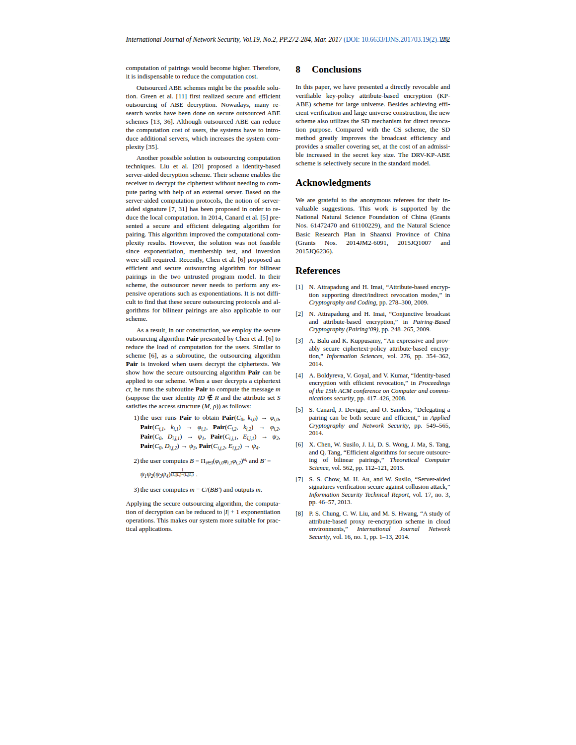282 International Journal of Network Security, Vol.19, No.2, PP.272-284, Mar. 2017 (DOI: 10.6633/IJNS.201703.19(2).12)
computation of pairings would become higher. Therefore, it is indispensable to reduce the computation cost.
Outsourced ABE schemes might be the possible solution. Green et al. [11] first realized secure and efficient outsourcing of ABE decryption. Nowadays, many research works have been done on secure outsourced ABE schemes [13, 36]. Although outsourced ABE can reduce the computation cost of users, the systems have to introduce additional servers, which increases the system complexity [35].
Another possible solution is outsourcing computation techniques. Liu et al. [20] proposed a identity-based server-aided decryption scheme. Their scheme enables the receiver to decrypt the ciphertext without needing to compute paring with help of an external server. Based on the server-aided computation protocols, the notion of server-aided signature [7, 31] has been proposed in order to reduce the local computation. In 2014, Canard et al. [5] presented a secure and efficient delegating algorithm for pairing. This algorithm improved the computational complexity results. However, the solution was not feasible since exponentiation, membership test, and inversion were still required. Recently, Chen et al. [6] proposed an efficient and secure outsourcing algorithm for bilinear pairings in the two untrusted program model. In their scheme, the outsourcer never needs to perform any expensive operations such as exponentiations. It is not difficult to find that these secure outsourcing protocols and algorithms for bilinear pairings are also applicable to our scheme.
As a result, in our construction, we employ the secure outsourcing algorithm Pair presented by Chen et al. [6] to reduce the load of computation for the users. Similar to scheme [6], as a subroutine, the outsourcing algorithm Pair is invoked when users decrypt the ciphertexts. We show how the secure outsourcing algorithm Pair can be applied to our scheme. When a user decrypts a ciphertext ct, he runs the subroutine Pair to compute the message m (suppose the user identity ID ∉ R and the attribute set S satisfies the access structure (M, ρ)) as follows:
the user runs Pair to obtain Pair(C0, ki,0) → φi,0, Pair(Ci,1, ki,1) → φi,1, Pair(Ci,2, ki,2) → φi,2, Pair(C0, Dĩ,ĵ,1) → ψ1, Pair(Ci,j,1, Eĩ,ĵ,1) → ψ2, Pair(C0, Dĩ,ĵ,2) → ψ3, Pair(Ci,j,2, Eĩ,ĵ,2) → ψ4.
the user computes B = Πi∈I(φi,0φi,1φi,2)ωi and B′ =
ψ1ψ2(ψ3ψ4)1(Lĩ||Lĵ)−(Li||Lj) .
the user computes m = C/(BB′) and outputs m.
Applying the secure outsourcing algorithm, the computation of decryption can be reduced to |I| + 1 exponentiation operations. This makes our system more suitable for practical applications.
8 Conclusions
In this paper, we have presented a directly revocable and verifiable key-policy attribute-based encryption (KP-ABE) scheme for large universe. Besides achieving efficient verification and large universe construction, the new scheme also utilizes the SD mechanism for direct revocation purpose. Compared with the CS scheme, the SD method greatly improves the broadcast efficiency and provides a smaller covering set, at the cost of an admissible increased in the secret key size. The DRV-KP-ABE scheme is selectively secure in the standard model.
Acknowledgments
We are grateful to the anonymous referees for their invaluable suggestions. This work is supported by the National Natural Science Foundation of China (Grants Nos. 61472470 and 61100229), and the Natural Science Basic Research Plan in Shaanxi Province of China (Grants Nos. 2014JM2-6091, 2015JQ1007 and 2015JQ6236).
References
N. Attrapadung and H. Imai, “Attribute-based encryption supporting direct/indirect revocation modes,” in Cryptography and Coding, pp. 278–300, 2009.
N. Attrapadung and H. Imai, “Conjunctive broadcast and attribute-based encryption,” in Pairing-Based Cryptography (Pairing’09), pp. 248–265, 2009.
A. Balu and K. Kuppusamy, “An expressive and provably secure ciphertext-policy attribute-based encryption,” Information Sciences, vol. 276, pp. 354–362, 2014.
A. Boldyreva, V. Goyal, and V. Kumar, “Identity-based encryption with efficient revocation,” in Proceedings of the 15th ACM conference on Computer and communications security, pp. 417–426, 2008.
S. Canard, J. Devigne, and O. Sanders, “Delegating a pairing can be both secure and efficient,” in Applied Cryptography and Network Security, pp. 549–565, 2014.
X. Chen, W. Susilo, J. Li, D. S. Wong, J. Ma, S. Tang, and Q. Tang, “Efficient algorithms for secure outsourcing of bilinear pairings,” Theoretical Computer Science, vol. 562, pp. 112–121, 2015.
S. S. Chow, M. H. Au, and W. Susilo, “Server-aided signatures verification secure against collusion attack,” Information Security Technical Report, vol. 17, no. 3, pp. 46–57, 2013.
P. S. Chung, C. W. Liu, and M. S. Hwang, “A study of attribute-based proxy re-encryption scheme in cloud environments,” International Journal Network Security, vol. 16, no. 1, pp. 1–13, 2014.